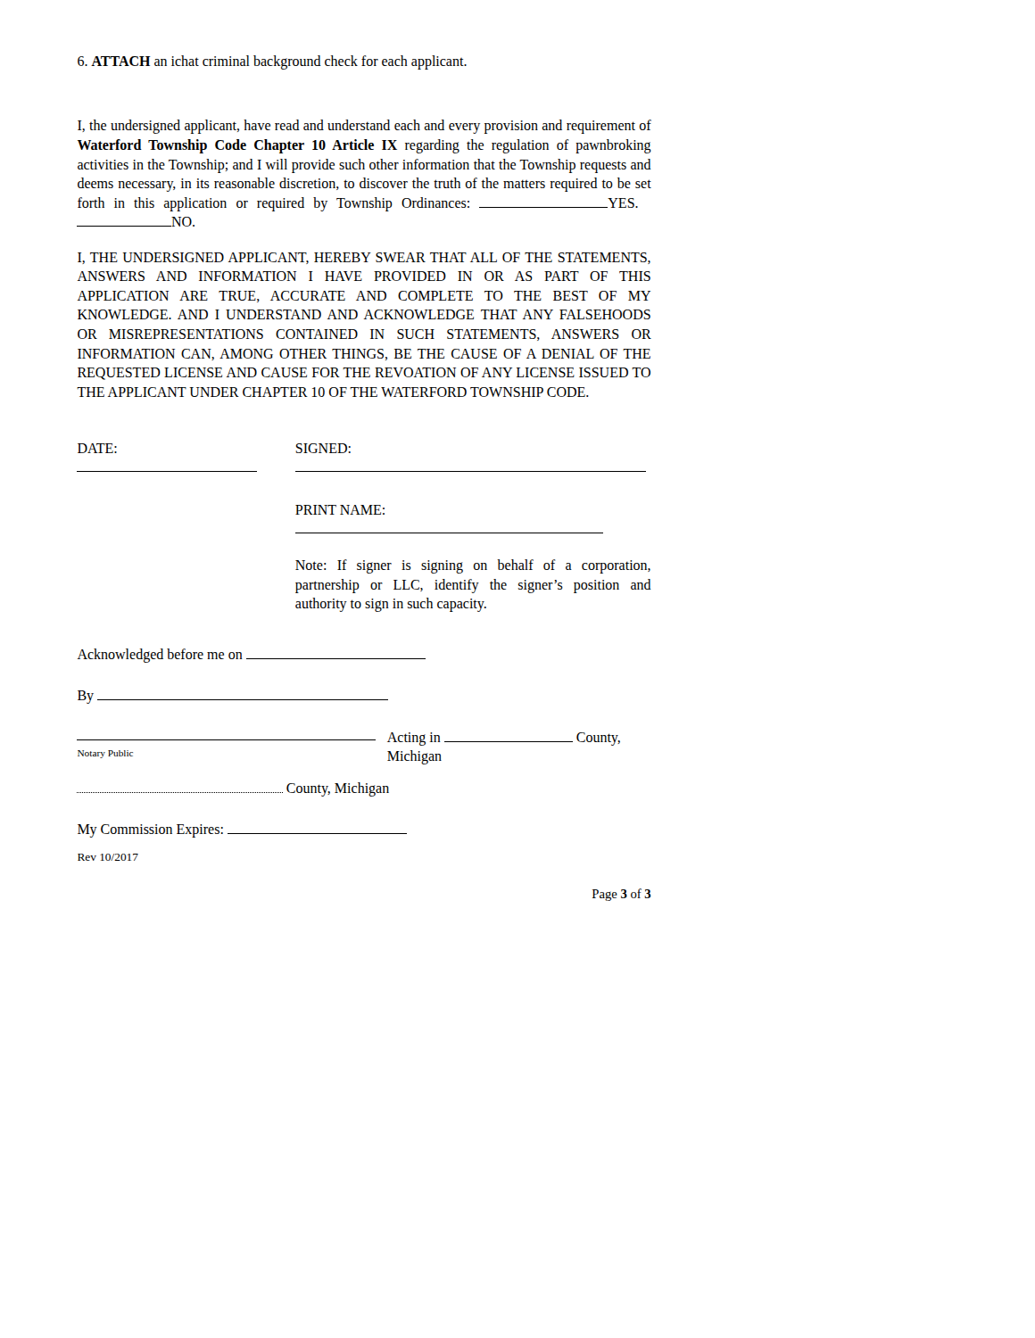6. ATTACH an ichat criminal background check for each applicant.
I, the undersigned applicant, have read and understand each and every provision and requirement of Waterford Township Code Chapter 10 Article IX regarding the regulation of pawnbroking activities in the Township; and I will provide such other information that the Township requests and deems necessary, in its reasonable discretion, to discover the truth of the matters required to be set forth in this application or required by Township Ordinances: YES. NO.
I, the undersigned applicant, hereby swear that all of the statements, answers and information I have provided in or as part of this application are true, accurate and complete to the best of my knowledge. And I understand and acknowledge that any falsehoods or misrepresentations contained in such statements, answers or information can, among other things, be the cause of a denial of the requested license and cause for the revoation of any license issued to the applicant under Chapter 10 of the Waterford Township Code.
| DATE: | SIGNED: |
| | PRINT NAME: |
| | Note: If signer is signing on behalf of a corporation, partnership or LLC, identify the signer’s position and authority to sign in such capacity. |
Acknowledged before me on
By
Notary Public
Acting in County, Michigan
County, Michigan
My Commission Expires:
Rev 10/2017
Page 3 of 3